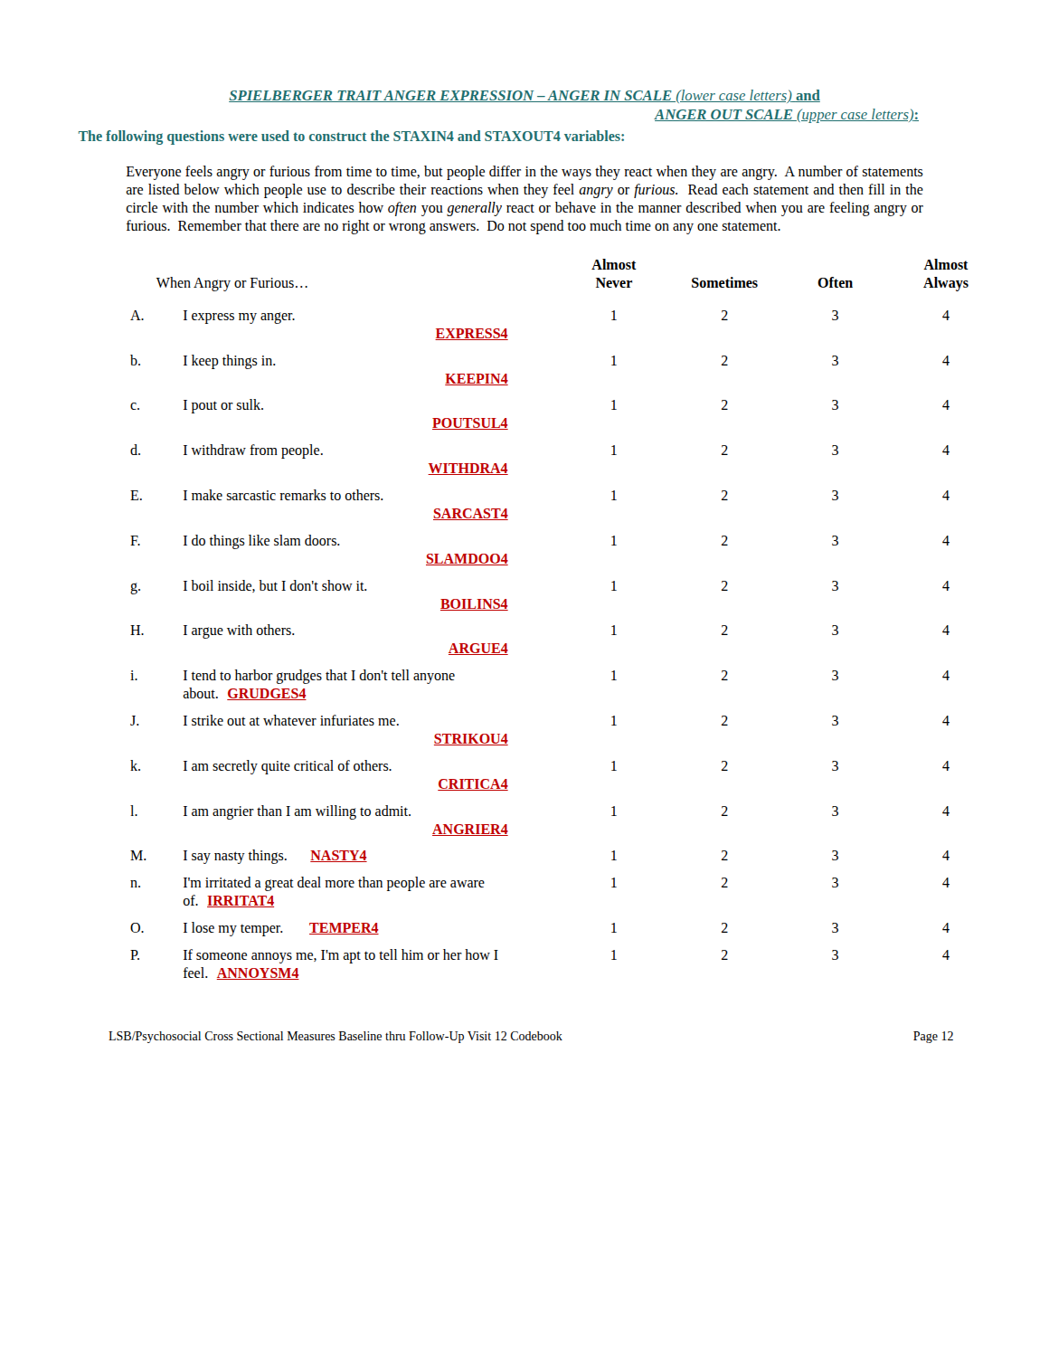SPIELBERGER TRAIT ANGER EXPRESSION – ANGER IN SCALE (lower case letters) and
ANGER OUT SCALE (upper case letters):
The following questions were used to construct the STAXIN4 and STAXOUT4 variables:
Everyone feels angry or furious from time to time, but people differ in the ways they react when they are angry. A number of statements are listed below which people use to describe their reactions when they feel angry or furious. Read each statement and then fill in the circle with the number which indicates how often you generally react or behave in the manner described when you are feeling angry or furious. Remember that there are no right or wrong answers. Do not spend too much time on any one statement.
| When Angry or Furious… | Almost Never | Sometimes | Often | Almost Always |
| --- | --- | --- | --- | --- |
| A. | I express my anger. EXPRESS4 | 1 | 2 | 3 | 4 |
| b. | I keep things in. KEEPIN4 | 1 | 2 | 3 | 4 |
| c. | I pout or sulk. POUTSUL4 | 1 | 2 | 3 | 4 |
| d. | I withdraw from people. WITHDRA4 | 1 | 2 | 3 | 4 |
| E. | I make sarcastic remarks to others. SARCAST4 | 1 | 2 | 3 | 4 |
| F. | I do things like slam doors. SLAMDOO4 | 1 | 2 | 3 | 4 |
| g. | I boil inside, but I don't show it. BOILINS4 | 1 | 2 | 3 | 4 |
| H. | I argue with others. ARGUE4 | 1 | 2 | 3 | 4 |
| i. | I tend to harbor grudges that I don't tell anyone about. GRUDGES4 | 1 | 2 | 3 | 4 |
| J. | I strike out at whatever infuriates me. STRIKOU4 | 1 | 2 | 3 | 4 |
| k. | I am secretly quite critical of others. CRITICA4 | 1 | 2 | 3 | 4 |
| l. | I am angrier than I am willing to admit. ANGRIER4 | 1 | 2 | 3 | 4 |
| M. | I say nasty things. NASTY4 | 1 | 2 | 3 | 4 |
| n. | I'm irritated a great deal more than people are aware of. IRRITAT4 | 1 | 2 | 3 | 4 |
| O. | I lose my temper. TEMPER4 | 1 | 2 | 3 | 4 |
| P. | If someone annoys me, I'm apt to tell him or her how I feel. ANNOYSM4 | 1 | 2 | 3 | 4 |
LSB/Psychosocial Cross Sectional Measures Baseline thru Follow-Up Visit 12 Codebook
Page 12